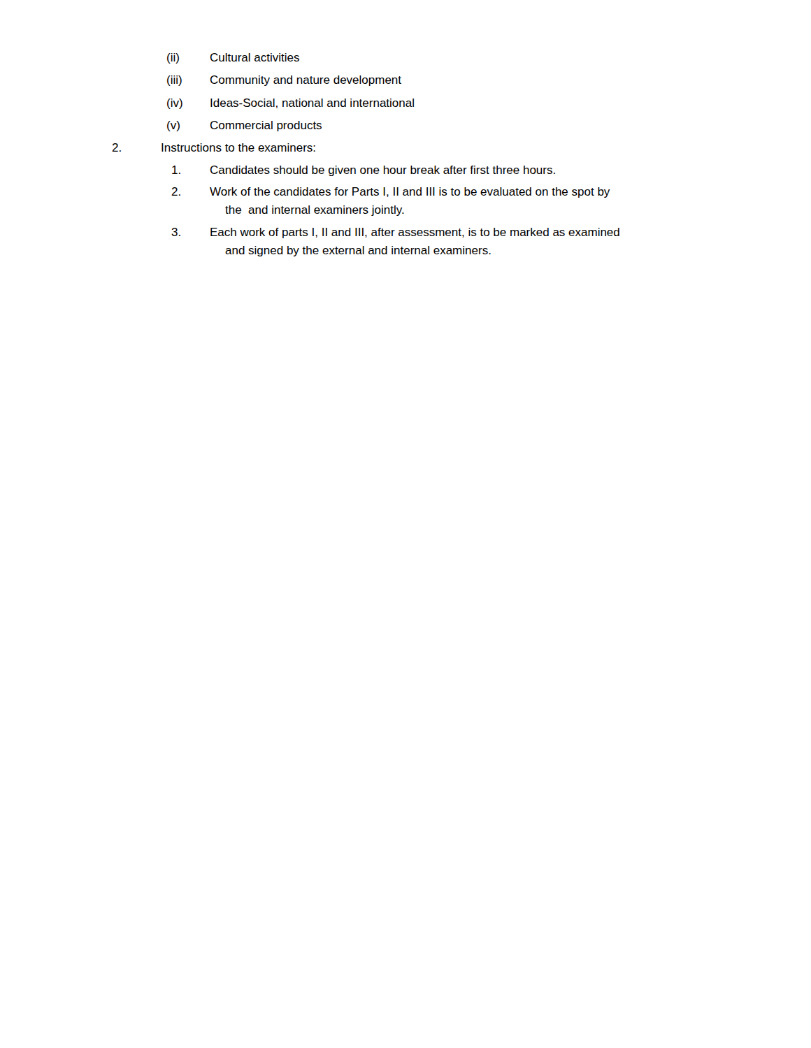(ii) Cultural activities
(iii) Community and nature development
(iv) Ideas-Social, national and international
(v) Commercial products
2. Instructions to the examiners:
1. Candidates should be given one hour break after first three hours.
2. Work of the candidates for Parts I, II and III is to be evaluated on the spot by the and internal examiners jointly.
3. Each work of parts I, II and III, after assessment, is to be marked as examined and signed by the external and internal examiners.